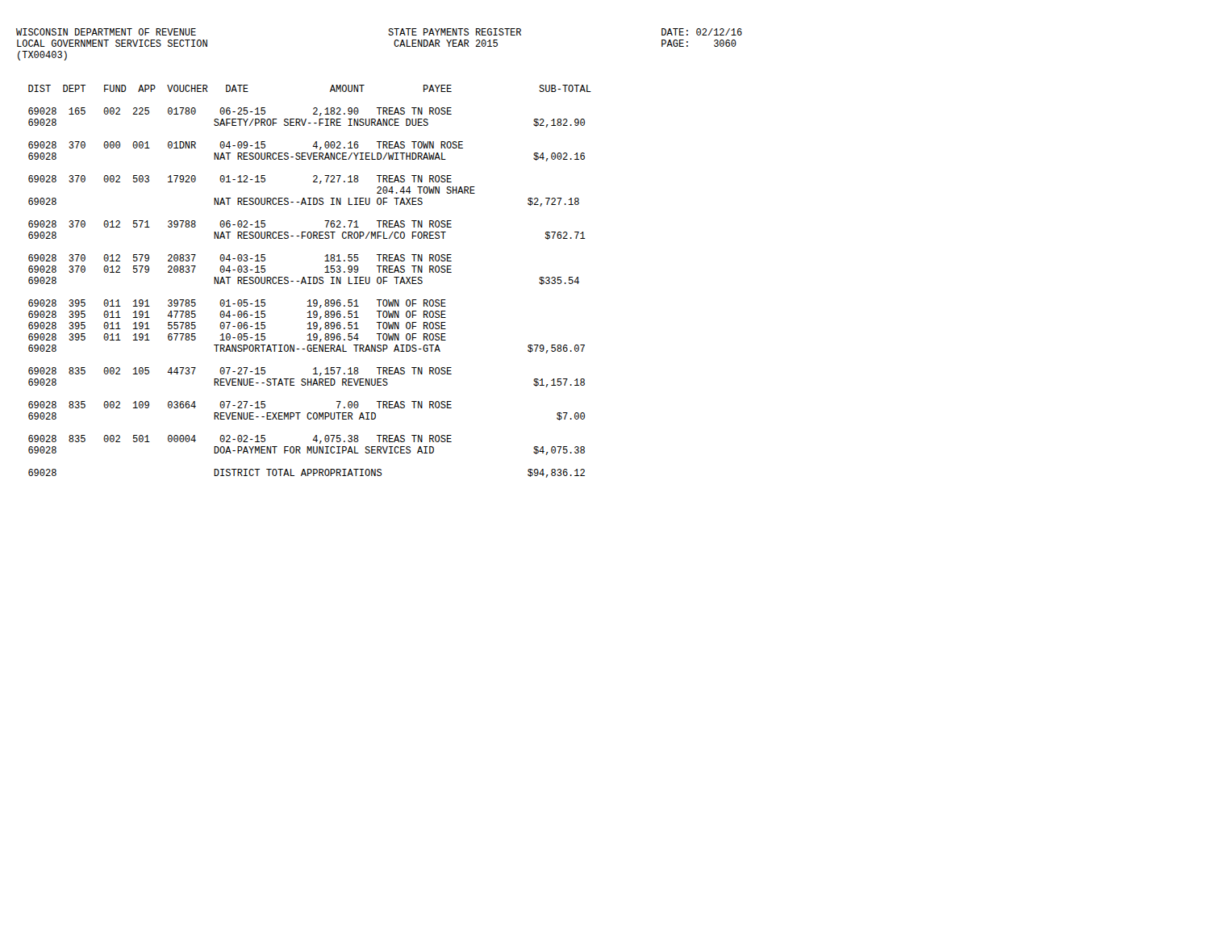WISCONSIN DEPARTMENT OF REVENUE STATE PAYMENTS REGISTER DATE: 02/12/16 LOCAL GOVERNMENT SERVICES SECTION CALENDAR YEAR 2015 PAGE: 3060 (TX00403) DIST DEPT FUND APP VOUCHER DATE AMOUNT PAYEE SUB-TOTAL 69028 165 002 225 01780 06-25-15 2,182.90 TREAS TN ROSE 69028 SAFETY/PROF SERV--FIRE INSURANCE DUES $2,182.90 69028 370 000 001 01DNR 04-09-15 4,002.16 TREAS TOWN ROSE 69028 NAT RESOURCES-SEVERANCE/YIELD/WITHDRAWAL $4,002.16 69028 370 002 503 17920 01-12-15 2,727.18 TREAS TN ROSE 204.44 TOWN SHARE 69028 NAT RESOURCES--AIDS IN LIEU OF TAXES $2,727.18 69028 370 012 571 39788 06-02-15 762.71 TREAS TN ROSE 69028 NAT RESOURCES--FOREST CROP/MFL/CO FOREST $762.71 69028 370 012 579 20837 04-03-15 181.55 TREAS TN ROSE 69028 370 012 579 20837 04-03-15 153.99 TREAS TN ROSE 69028 NAT RESOURCES--AIDS IN LIEU OF TAXES $335.54 69028 395 011 191 39785 01-05-15 19,896.51 TOWN OF ROSE 69028 395 011 191 47785 04-06-15 19,896.51 TOWN OF ROSE 69028 395 011 191 55785 07-06-15 19,896.51 TOWN OF ROSE 69028 395 011 191 67785 10-05-15 19,896.54 TOWN OF ROSE 69028 TRANSPORTATION--GENERAL TRANSP AIDS-GTA $79,586.07 69028 835 002 105 44737 07-27-15 1,157.18 TREAS TN ROSE 69028 REVENUE--STATE SHARED REVENUES $1,157.18 69028 835 002 109 03664 07-27-15 7.00 TREAS TN ROSE 69028 REVENUE--EXEMPT COMPUTER AID $7.00 69028 835 002 501 00004 02-02-15 4,075.38 TREAS TN ROSE 69028 DOA-PAYMENT FOR MUNICIPAL SERVICES AID $4,075.38 69028 DISTRICT TOTAL APPROPRIATIONS $94,836.12